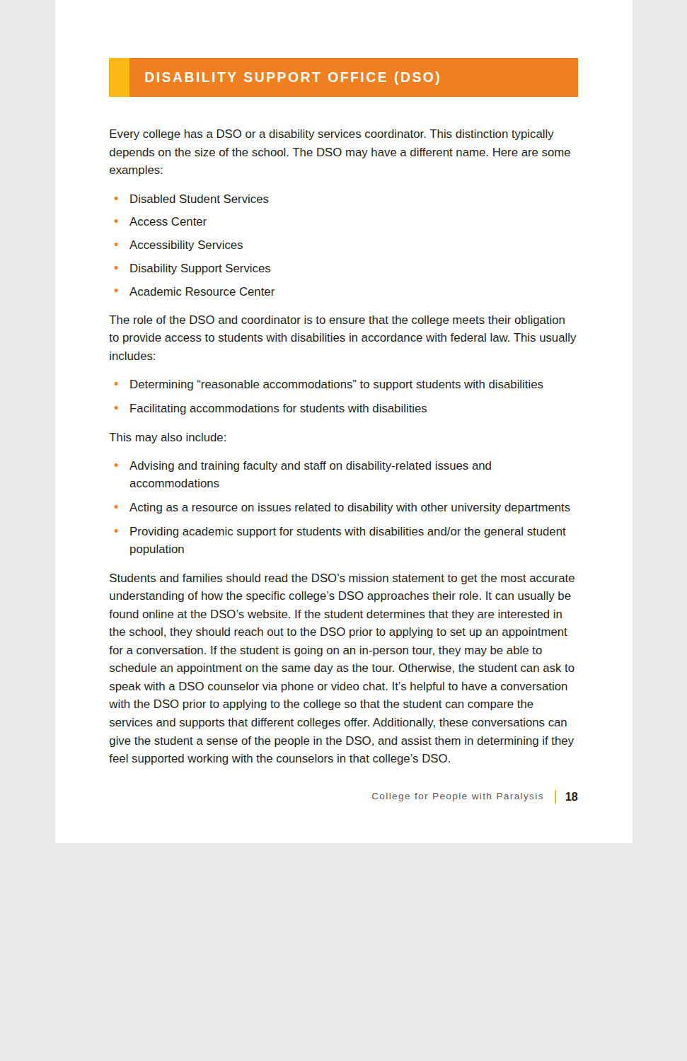Disability Support Office (DSO)
Every college has a DSO or a disability services coordinator. This distinction typically depends on the size of the school. The DSO may have a different name. Here are some examples:
Disabled Student Services
Access Center
Accessibility Services
Disability Support Services
Academic Resource Center
The role of the DSO and coordinator is to ensure that the college meets their obligation to provide access to students with disabilities in accordance with federal law. This usually includes:
Determining “reasonable accommodations” to support students with disabilities
Facilitating accommodations for students with disabilities
This may also include:
Advising and training faculty and staff on disability-related issues and accommodations
Acting as a resource on issues related to disability with other university departments
Providing academic support for students with disabilities and/or the general student population
Students and families should read the DSO’s mission statement to get the most accurate understanding of how the specific college’s DSO approaches their role. It can usually be found online at the DSO’s website. If the student determines that they are interested in the school, they should reach out to the DSO prior to applying to set up an appointment for a conversation. If the student is going on an in-person tour, they may be able to schedule an appointment on the same day as the tour. Otherwise, the student can ask to speak with a DSO counselor via phone or video chat. It’s helpful to have a conversation with the DSO prior to applying to the college so that the student can compare the services and supports that different colleges offer. Additionally, these conversations can give the student a sense of the people in the DSO, and assist them in determining if they feel supported working with the counselors in that college’s DSO.
College for People with Paralysis 18